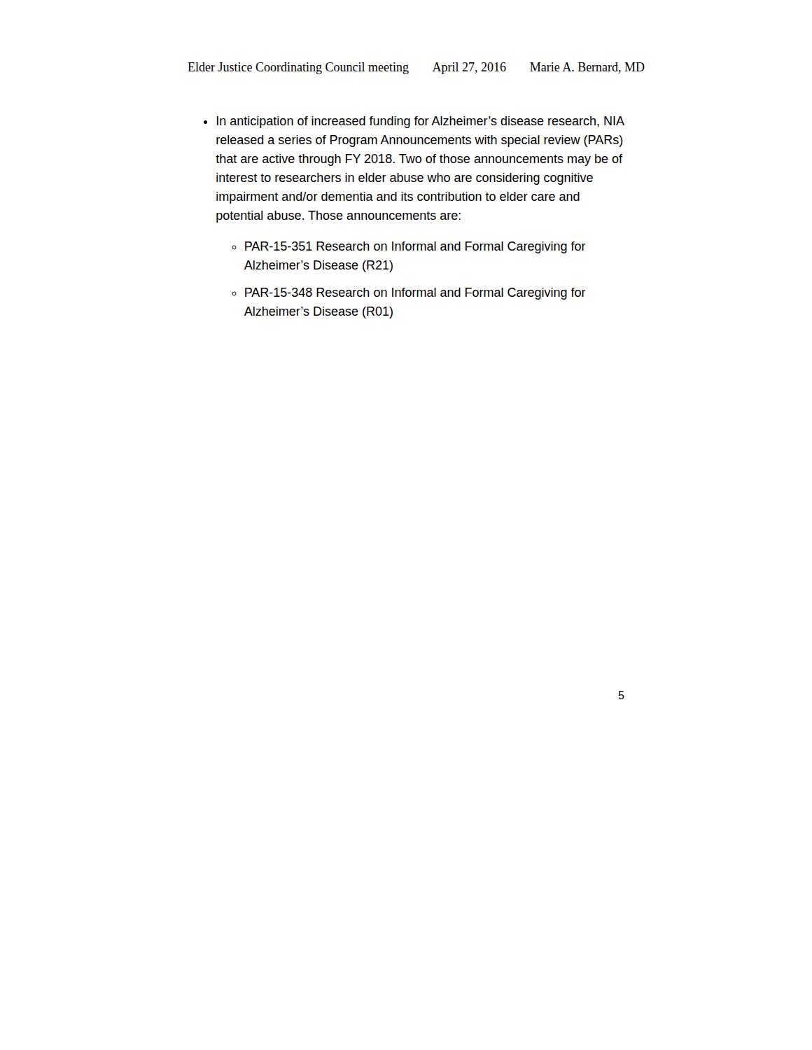Elder Justice Coordinating Council meeting April 27, 2016 Marie A. Bernard, MD
In anticipation of increased funding for Alzheimer’s disease research, NIA released a series of Program Announcements with special review (PARs) that are active through FY 2018. Two of those announcements may be of interest to researchers in elder abuse who are considering cognitive impairment and/or dementia and its contribution to elder care and potential abuse. Those announcements are:
PAR-15-351 Research on Informal and Formal Caregiving for Alzheimer’s Disease (R21)
PAR-15-348 Research on Informal and Formal Caregiving for Alzheimer’s Disease (R01)
5